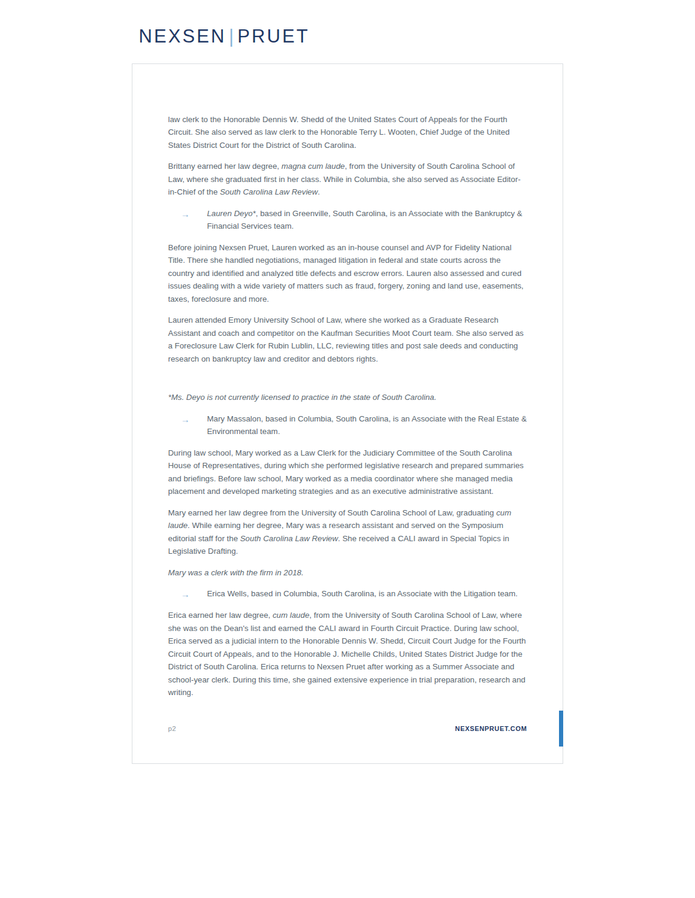NEXSEN|PRUET
law clerk to the Honorable Dennis W. Shedd of the United States Court of Appeals for the Fourth Circuit. She also served as law clerk to the Honorable Terry L. Wooten, Chief Judge of the United States District Court for the District of South Carolina.
Brittany earned her law degree, magna cum laude, from the University of South Carolina School of Law, where she graduated first in her class. While in Columbia, she also served as Associate Editor-in-Chief of the South Carolina Law Review.
→
Lauren Deyo*, based in Greenville, South Carolina, is an Associate with the Bankruptcy & Financial Services team.
Before joining Nexsen Pruet, Lauren worked as an in-house counsel and AVP for Fidelity National Title. There she handled negotiations, managed litigation in federal and state courts across the country and identified and analyzed title defects and escrow errors. Lauren also assessed and cured issues dealing with a wide variety of matters such as fraud, forgery, zoning and land use, easements, taxes, foreclosure and more.
Lauren attended Emory University School of Law, where she worked as a Graduate Research Assistant and coach and competitor on the Kaufman Securities Moot Court team. She also served as a Foreclosure Law Clerk for Rubin Lublin, LLC, reviewing titles and post sale deeds and conducting research on bankruptcy law and creditor and debtors rights.
*Ms. Deyo is not currently licensed to practice in the state of South Carolina.
→
Mary Massalon, based in Columbia, South Carolina, is an Associate with the Real Estate & Environmental team.
During law school, Mary worked as a Law Clerk for the Judiciary Committee of the South Carolina House of Representatives, during which she performed legislative research and prepared summaries and briefings. Before law school, Mary worked as a media coordinator where she managed media placement and developed marketing strategies and as an executive administrative assistant.
Mary earned her law degree from the University of South Carolina School of Law, graduating cum laude. While earning her degree, Mary was a research assistant and served on the Symposium editorial staff for the South Carolina Law Review. She received a CALI award in Special Topics in Legislative Drafting.
Mary was a clerk with the firm in 2018.
→
Erica Wells, based in Columbia, South Carolina, is an Associate with the Litigation team.
Erica earned her law degree, cum laude, from the University of South Carolina School of Law, where she was on the Dean's list and earned the CALI award in Fourth Circuit Practice. During law school, Erica served as a judicial intern to the Honorable Dennis W. Shedd, Circuit Court Judge for the Fourth Circuit Court of Appeals, and to the Honorable J. Michelle Childs, United States District Judge for the District of South Carolina. Erica returns to Nexsen Pruet after working as a Summer Associate and school-year clerk. During this time, she gained extensive experience in trial preparation, research and writing.
p2
NEXSENPRUET.COM